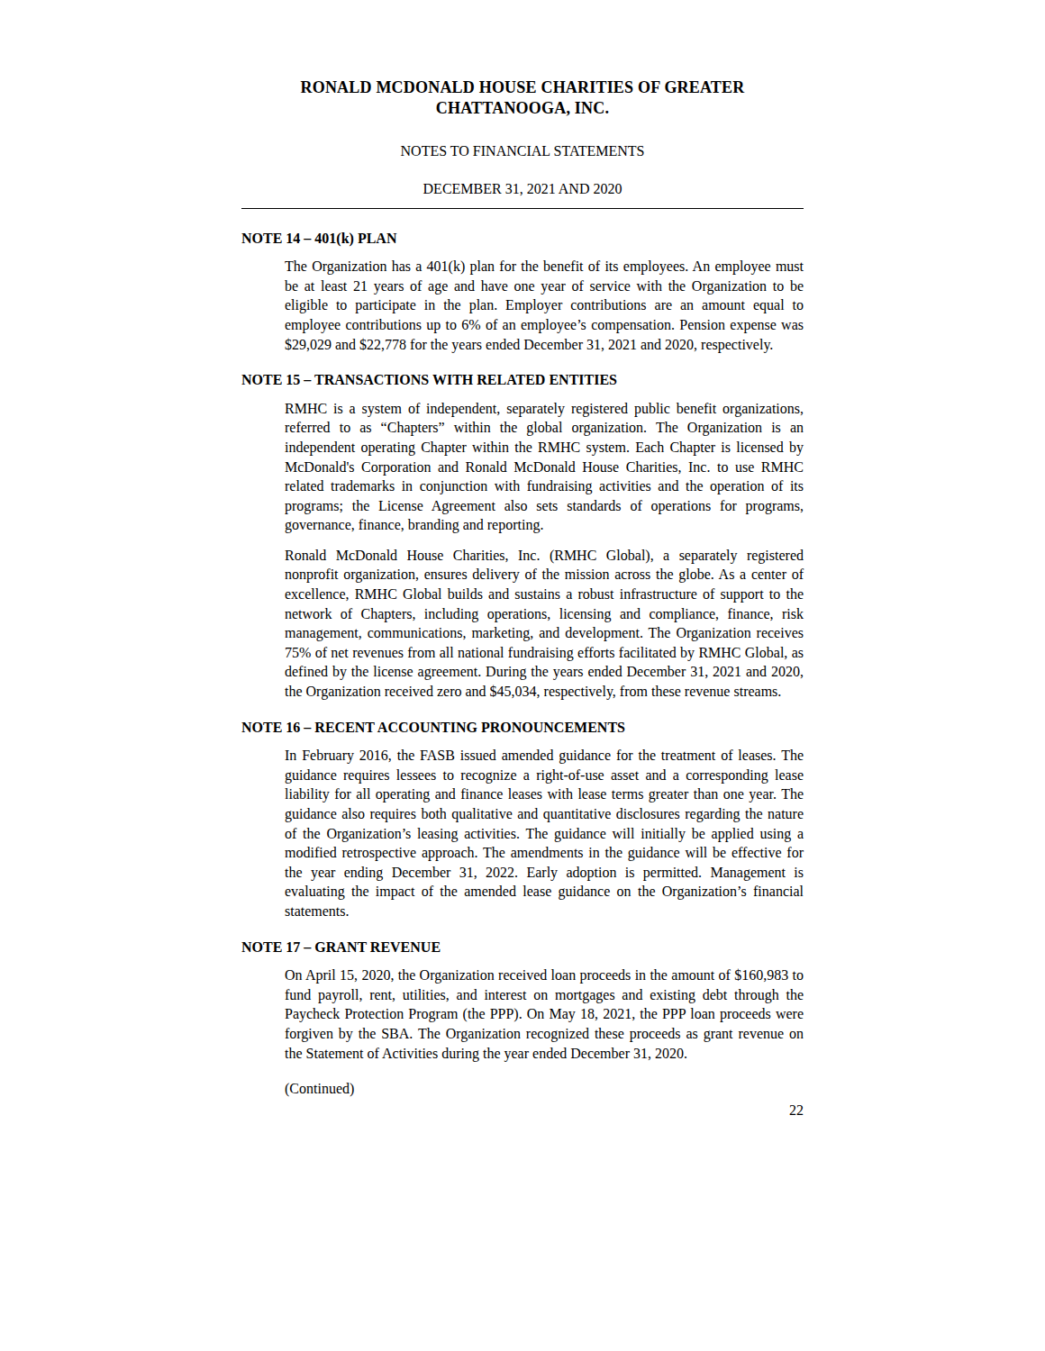RONALD MCDONALD HOUSE CHARITIES OF GREATER
CHATTANOOGA, INC.
NOTES TO FINANCIAL STATEMENTS
DECEMBER 31, 2021 AND 2020
NOTE 14 – 401(k) PLAN
The Organization has a 401(k) plan for the benefit of its employees. An employee must be at least 21 years of age and have one year of service with the Organization to be eligible to participate in the plan. Employer contributions are an amount equal to employee contributions up to 6% of an employee’s compensation. Pension expense was $29,029 and $22,778 for the years ended December 31, 2021 and 2020, respectively.
NOTE 15 – TRANSACTIONS WITH RELATED ENTITIES
RMHC is a system of independent, separately registered public benefit organizations, referred to as “Chapters” within the global organization. The Organization is an independent operating Chapter within the RMHC system. Each Chapter is licensed by McDonald's Corporation and Ronald McDonald House Charities, Inc. to use RMHC related trademarks in conjunction with fundraising activities and the operation of its programs; the License Agreement also sets standards of operations for programs, governance, finance, branding and reporting.
Ronald McDonald House Charities, Inc. (RMHC Global), a separately registered nonprofit organization, ensures delivery of the mission across the globe. As a center of excellence, RMHC Global builds and sustains a robust infrastructure of support to the network of Chapters, including operations, licensing and compliance, finance, risk management, communications, marketing, and development. The Organization receives 75% of net revenues from all national fundraising efforts facilitated by RMHC Global, as defined by the license agreement. During the years ended December 31, 2021 and 2020, the Organization received zero and $45,034, respectively, from these revenue streams.
NOTE 16 – RECENT ACCOUNTING PRONOUNCEMENTS
In February 2016, the FASB issued amended guidance for the treatment of leases. The guidance requires lessees to recognize a right-of-use asset and a corresponding lease liability for all operating and finance leases with lease terms greater than one year. The guidance also requires both qualitative and quantitative disclosures regarding the nature of the Organization’s leasing activities. The guidance will initially be applied using a modified retrospective approach. The amendments in the guidance will be effective for the year ending December 31, 2022. Early adoption is permitted. Management is evaluating the impact of the amended lease guidance on the Organization’s financial statements.
NOTE 17 – GRANT REVENUE
On April 15, 2020, the Organization received loan proceeds in the amount of $160,983 to fund payroll, rent, utilities, and interest on mortgages and existing debt through the Paycheck Protection Program (the PPP). On May 18, 2021, the PPP loan proceeds were forgiven by the SBA. The Organization recognized these proceeds as grant revenue on the Statement of Activities during the year ended December 31, 2020.
(Continued)
22